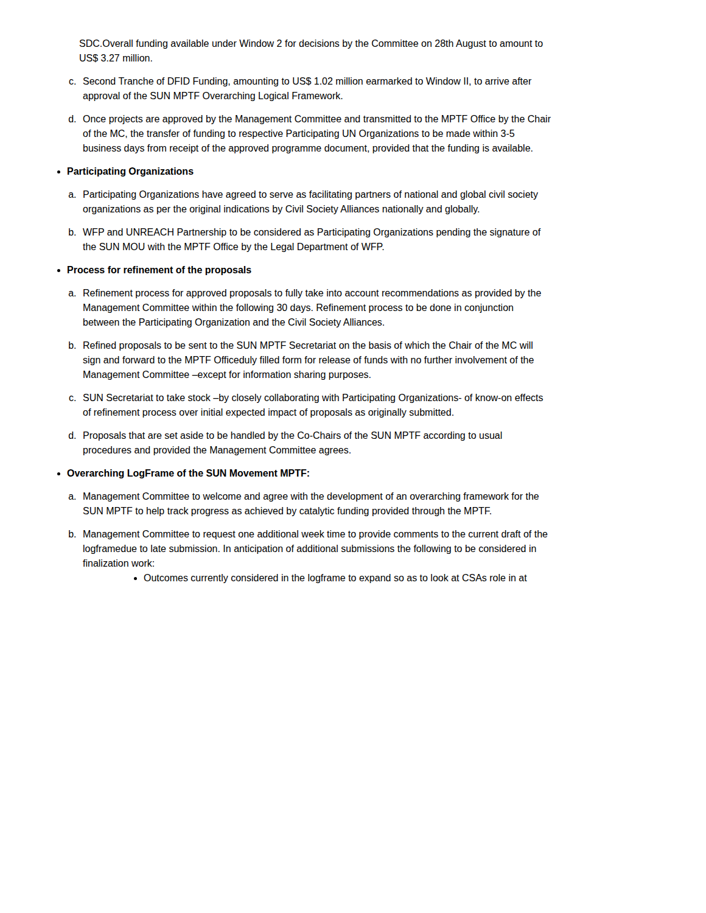SDC.Overall funding available under Window 2 for decisions by the Committee on 28th August to amount to US$ 3.27 million.
Second Tranche of DFID Funding, amounting to US$ 1.02 million earmarked to Window II, to arrive after approval of the SUN MPTF Overarching Logical Framework.
Once projects are approved by the Management Committee and transmitted to the MPTF Office by the Chair of the MC, the transfer of funding to respective Participating UN Organizations to be made within 3-5 business days from receipt of the approved programme document, provided that the funding is available.
Participating Organizations
Participating Organizations have agreed to serve as facilitating partners of national and global civil society organizations as per the original indications by Civil Society Alliances nationally and globally.
WFP and UNREACH Partnership to be considered as Participating Organizations pending the signature of the SUN MOU with the MPTF Office by the Legal Department of WFP.
Process for refinement of the proposals
Refinement process for approved proposals to fully take into account recommendations as provided by the Management Committee within the following 30 days. Refinement process to be done in conjunction between the Participating Organization and the Civil Society Alliances.
Refined proposals to be sent to the SUN MPTF Secretariat on the basis of which the Chair of the MC will sign and forward to the MPTF Officeduly filled form for release of funds with no further involvement of the Management Committee –except for information sharing purposes.
SUN Secretariat to take stock –by closely collaborating with Participating Organizations- of know-on effects of refinement process over initial expected impact of proposals as originally submitted.
Proposals that are set aside to be handled by the Co-Chairs of the SUN MPTF according to usual procedures and provided the Management Committee agrees.
Overarching LogFrame of the SUN Movement MPTF:
Management Committee to welcome and agree with the development of an overarching framework for the SUN MPTF to help track progress as achieved by catalytic funding provided through the MPTF.
Management Committee to request one additional week time to provide comments to the current draft of the logframedue to late submission. In anticipation of additional submissions the following to be considered in finalization work:
Outcomes currently considered in the logframe to expand so as to look at CSAs role in at